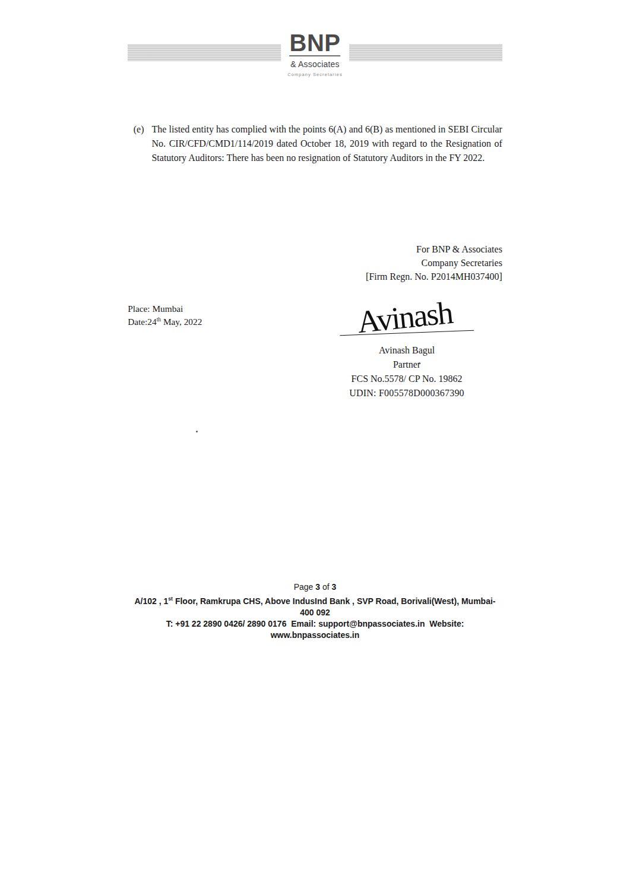BNP
& Associates
Company Secretaries
(e)
The listed entity has complied with the points 6(A) and 6(B) as mentioned in SEBI Circular No. CIR/CFD/CMD1/114/2019 dated October 18, 2019 with regard to the Resignation of Statutory Auditors: There has been no resignation of Statutory Auditors in the FY 2022.
Place: Mumbai
Date:24th May, 2022
For BNP & Associates
Company Secretaries
[Firm Regn. No. P2014MH037400]
Avinash
Avinash Bagul
Partner
FCS No.5578/ CP No. 19862
UDIN: F005578D000367390
Page 3 of 3
A/102 , 1st Floor, Ramkrupa CHS, Above IndusInd Bank , SVP Road, Borivali(West), Mumbai-400 092
T: +91 22 2890 0426/ 2890 0176 Email: support@bnpassociates.in Website: www.bnpassociates.in